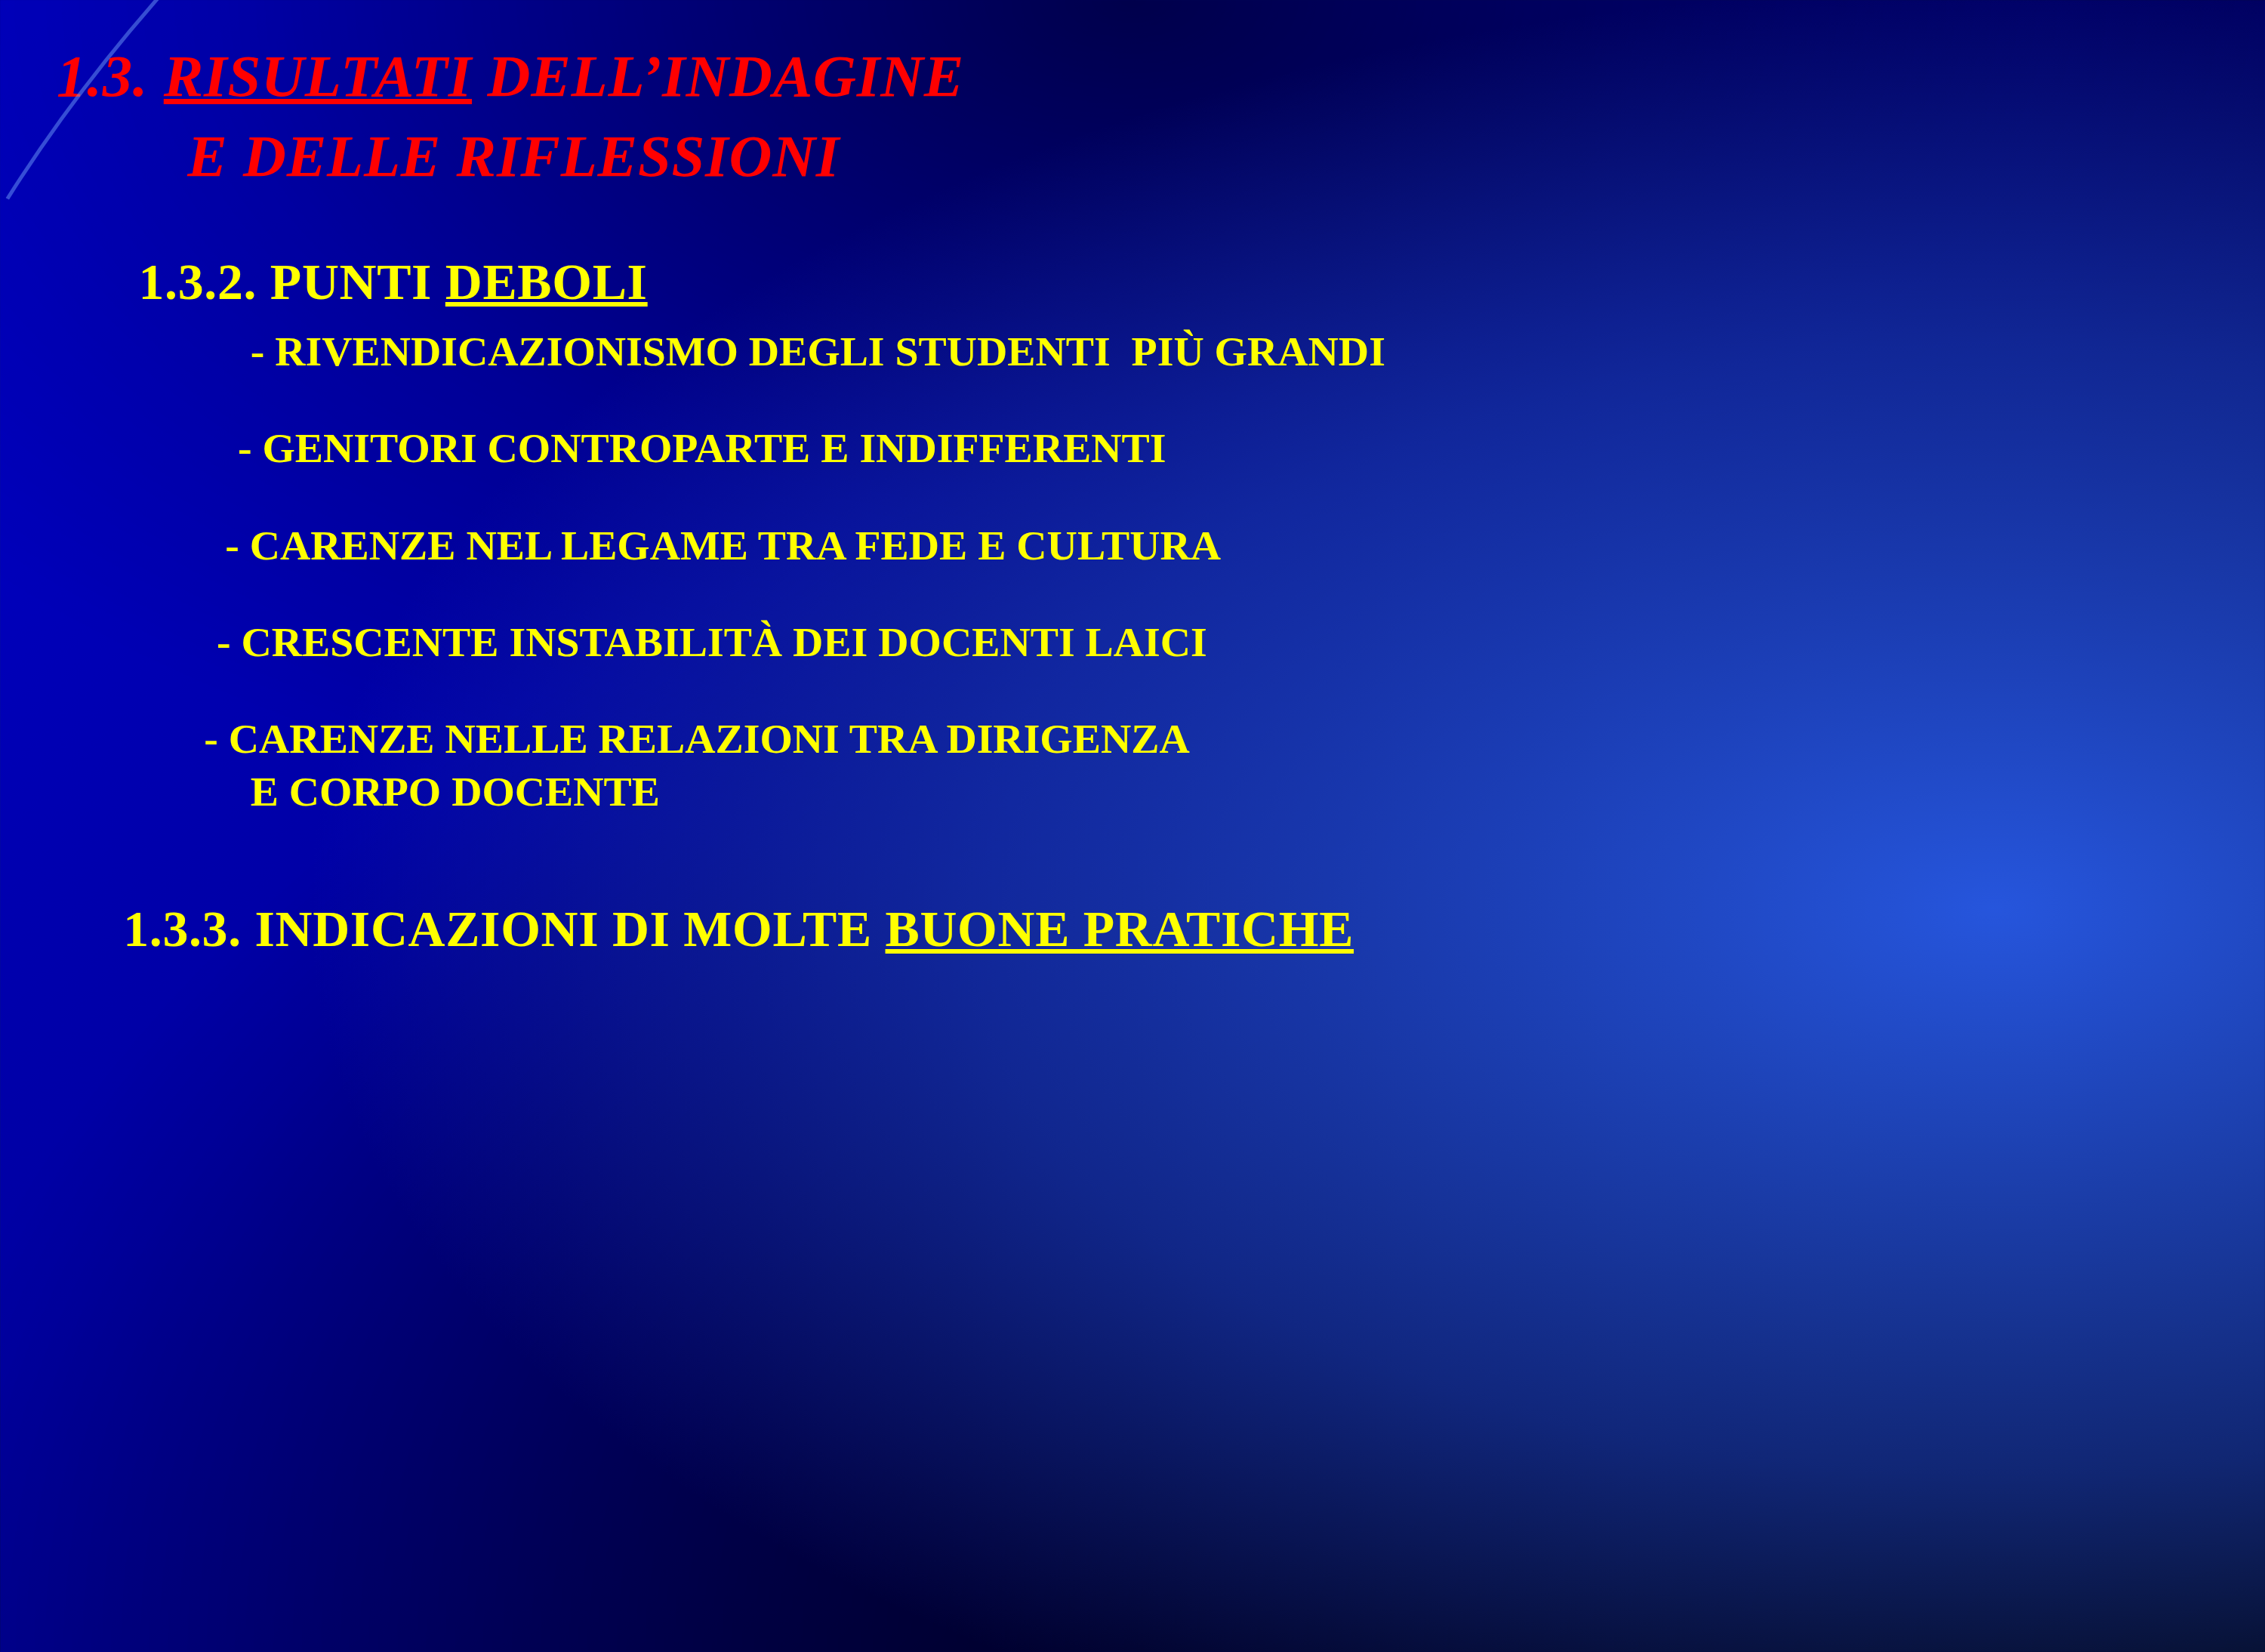1.3. RISULTATI DELL’INDAGINE E DELLE RIFLESSIONI
1.3.2. PUNTI DEBOLI
- RIVENDICAZIONISMO DEGLI STUDENTI PIÙ GRANDI
- GENITORI CONTROPARTE E INDIFFERENTI
- CARENZE NEL LEGAME TRA FEDE E CULTURA
- CRESCENTE INSTABILITÀ DEI DOCENTI LAICI
- CARENZE NELLE RELAZIONI TRA DIRIGENZAE CORPO DOCENTE
1.3.3. INDICAZIONI DI MOLTE BUONE PRATICHE